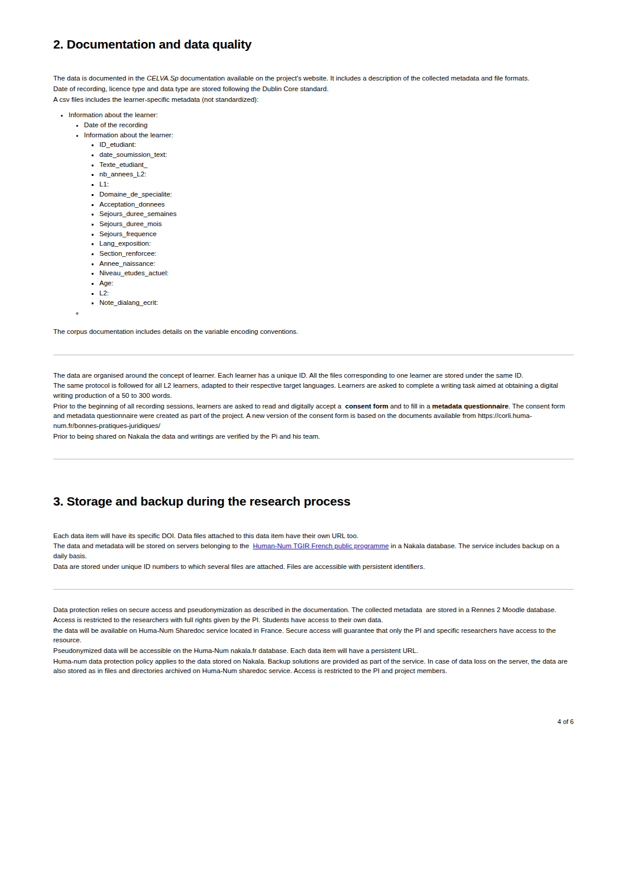2. Documentation and data quality
The data is documented in the CELVA.Sp documentation available on the project's website. It includes a description of the collected metadata and file formats.
Date of recording, licence type and data type are stored following the Dublin Core standard.
A csv files includes the learner-specific metadata (not standardized):
Information about the learner:
Date of the recording
Information about the learner:
ID_etudiant:
date_soumission_text:
Texte_etudiant_
nb_annees_L2:
L1:
Domaine_de_specialite:
Acceptation_donnees
Sejours_duree_semaines
Sejours_duree_mois
Sejours_frequence
Lang_exposition:
Section_renforcee:
Annee_naissance:
Niveau_etudes_actuel:
Age:
L2:
Note_dialang_ecrit:
The corpus documentation includes details on the variable encoding conventions.
The data are organised around the concept of learner. Each learner has a unique ID. All the files corresponding to one learner are stored under the same ID.
The same protocol is followed for all L2 learners, adapted to their respective target languages. Learners are asked to complete a writing task aimed at obtaining a digital writing production of a 50 to 300 words.
Prior to the beginning of all recording sessions, learners are asked to read and digitally accept a consent form and to fill in a metadata questionnaire. The consent form and metadata questionnaire were created as part of the project. A new version of the consent form is based on the documents available from https://corli.huma-num.fr/bonnes-pratiques-juridiques/
Prior to being shared on Nakala the data and writings are verified by the Pi and his team.
3. Storage and backup during the research process
Each data item will have its specific DOI. Data files attached to this data item have their own URL too.
The data and metadata will be stored on servers belonging to the Human-Num TGIR French public programme in a Nakala database. The service includes backup on a daily basis.
Data are stored under unique ID numbers to which several files are attached. Files are accessible with persistent identifiers.
Data protection relies on secure access and pseudonymization as described in the documentation. The collected metadata are stored in a Rennes 2 Moodle database. Access is restricted to the researchers with full rights given by the PI. Students have access to their own data.
the data will be available on Huma-Num Sharedoc service located in France. Secure access will guarantee that only the PI and specific researchers have access to the resource.
Pseudonymized data will be accessible on the Huma-Num nakala.fr database. Each data item will have a persistent URL.
Huma-num data protection policy applies to the data stored on Nakala. Backup solutions are provided as part of the service. In case of data loss on the server, the data are also stored as in files and directories archived on Huma-Num sharedoc service. Access is restricted to the PI and project members.
4 of 6